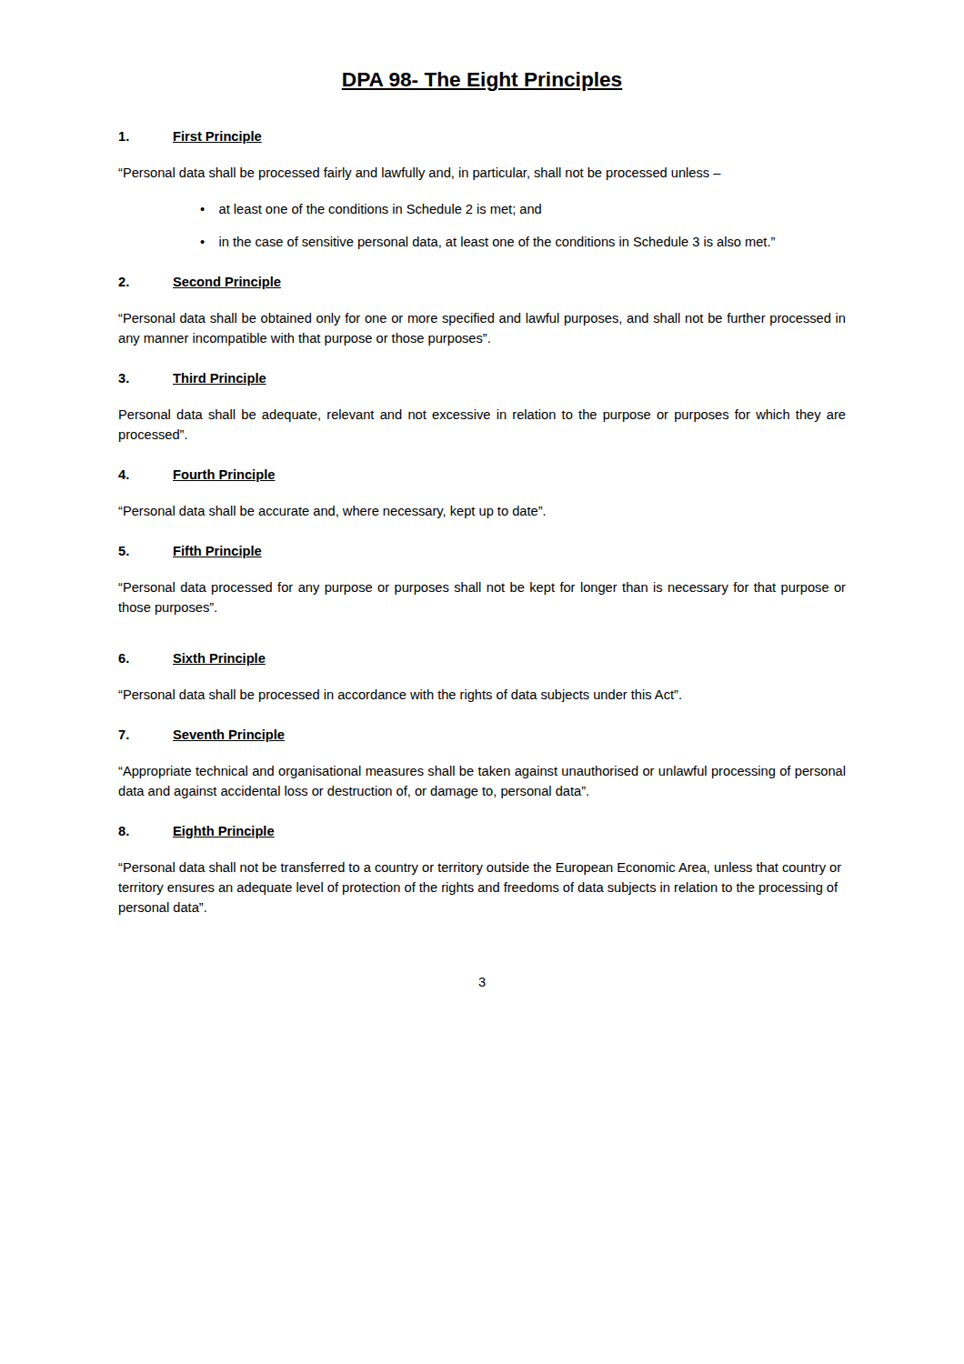DPA 98- The Eight Principles
1. First Principle
“Personal data shall be processed fairly and lawfully and, in particular, shall not be processed unless –
at least one of the conditions in Schedule 2 is met; and
in the case of sensitive personal data, at least one of the conditions in Schedule 3 is also met.”
2. Second Principle
“Personal data shall be obtained only for one or more specified and lawful purposes, and shall not be further processed in any manner incompatible with that purpose or those purposes”.
3. Third Principle
Personal data shall be adequate, relevant and not excessive in relation to the purpose or purposes for which they are processed”.
4. Fourth Principle
“Personal data shall be accurate and, where necessary, kept up to date”.
5. Fifth Principle
“Personal data processed for any purpose or purposes shall not be kept for longer than is necessary for that purpose or those purposes”.
6. Sixth Principle
“Personal data shall be processed in accordance with the rights of data subjects under this Act”.
7. Seventh Principle
“Appropriate technical and organisational measures shall be taken against unauthorised or unlawful processing of personal data and against accidental loss or destruction of, or damage to, personal data”.
8. Eighth Principle
“Personal data shall not be transferred to a country or territory outside the European Economic Area, unless that country or territory ensures an adequate level of protection of the rights and freedoms of data subjects in relation to the processing of personal data”.
3